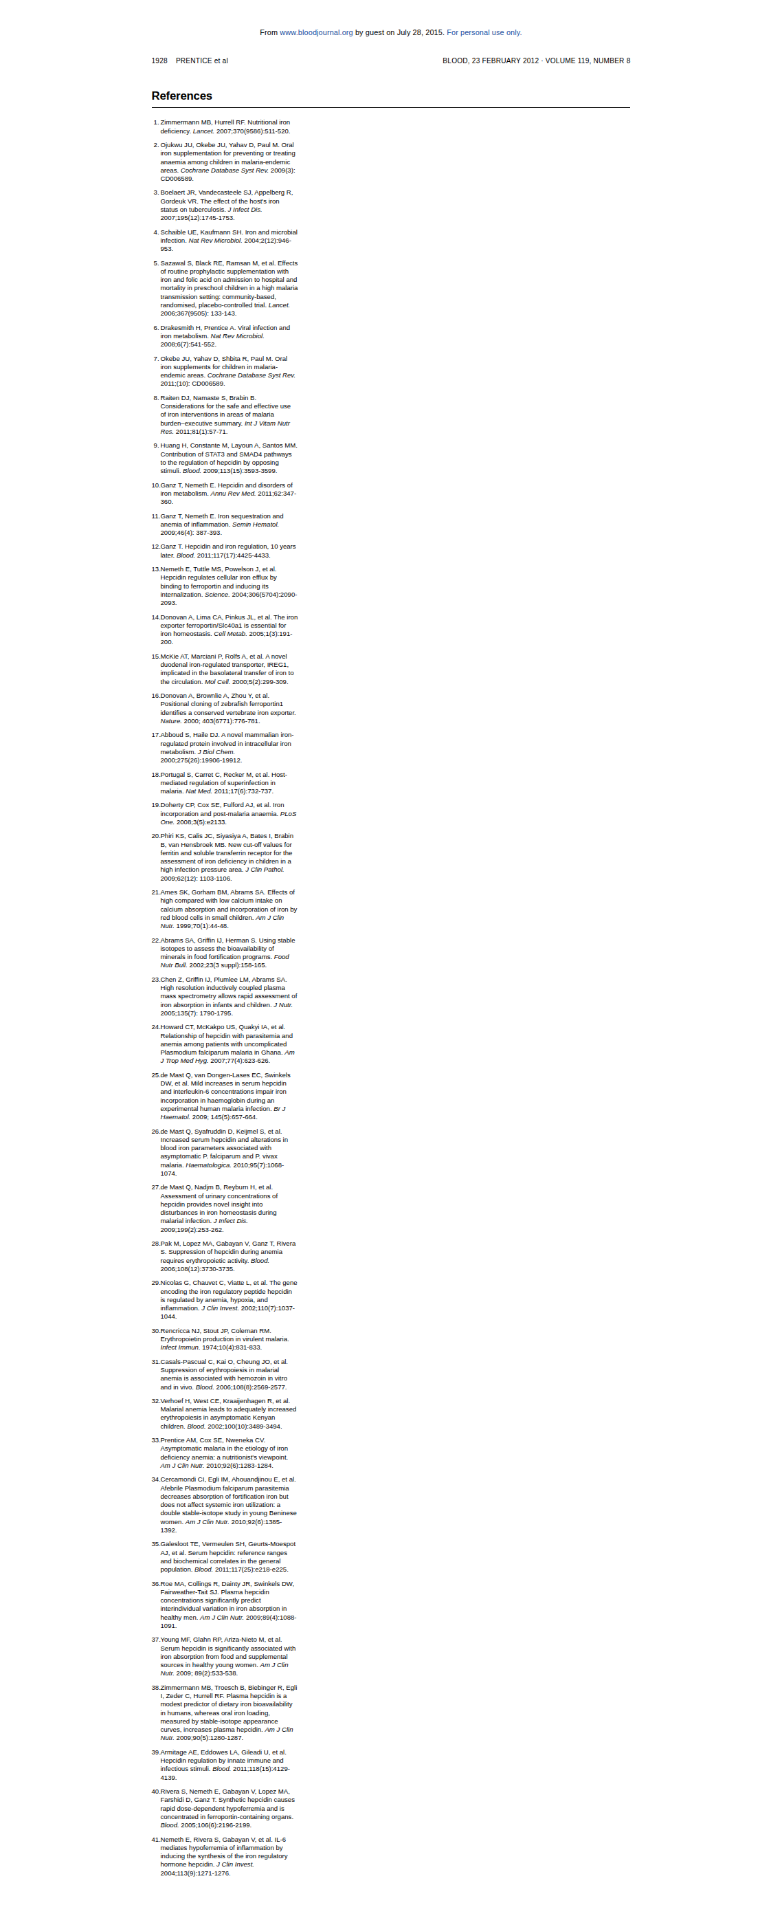From www.bloodjournal.org by guest on July 28, 2015. For personal use only.
1928 PRENTICE et al
BLOOD, 23 FEBRUARY 2012 · VOLUME 119, NUMBER 8
References
Zimmermann MB, Hurrell RF. Nutritional iron deficiency. Lancet. 2007;370(9586):511-520.
Ojukwu JU, Okebe JU, Yahav D, Paul M. Oral iron supplementation for preventing or treating anaemia among children in malaria-endemic areas. Cochrane Database Syst Rev. 2009(3): CD006589.
Boelaert JR, Vandecasteele SJ, Appelberg R, Gordeuk VR. The effect of the host's iron status on tuberculosis. J Infect Dis. 2007;195(12):1745-1753.
Schaible UE, Kaufmann SH. Iron and microbial infection. Nat Rev Microbiol. 2004;2(12):946-953.
Sazawal S, Black RE, Ramsan M, et al. Effects of routine prophylactic supplementation with iron and folic acid on admission to hospital and mortality in preschool children in a high malaria transmission setting: community-based, randomised, placebo-controlled trial. Lancet. 2006;367(9505): 133-143.
Drakesmith H, Prentice A. Viral infection and iron metabolism. Nat Rev Microbiol. 2008;6(7):541-552.
Okebe JU, Yahav D, Shbita R, Paul M. Oral iron supplements for children in malaria-endemic areas. Cochrane Database Syst Rev. 2011;(10): CD006589.
Raiten DJ, Namaste S, Brabin B. Considerations for the safe and effective use of iron interventions in areas of malaria burden–executive summary. Int J Vitam Nutr Res. 2011;81(1):57-71.
Huang H, Constante M, Layoun A, Santos MM. Contribution of STAT3 and SMAD4 pathways to the regulation of hepcidin by opposing stimuli. Blood. 2009;113(15):3593-3599.
Ganz T, Nemeth E. Hepcidin and disorders of iron metabolism. Annu Rev Med. 2011;62:347-360.
Ganz T, Nemeth E. Iron sequestration and anemia of inflammation. Semin Hematol. 2009;46(4): 387-393.
Ganz T. Hepcidin and iron regulation, 10 years later. Blood. 2011;117(17):4425-4433.
Nemeth E, Tuttle MS, Powelson J, et al. Hepcidin regulates cellular iron efflux by binding to ferroportin and inducing its internalization. Science. 2004;306(5704):2090-2093.
Donovan A, Lima CA, Pinkus JL, et al. The iron exporter ferroportin/Slc40a1 is essential for iron homeostasis. Cell Metab. 2005;1(3):191-200.
McKie AT, Marciani P, Rolfs A, et al. A novel duodenal iron-regulated transporter, IREG1, implicated in the basolateral transfer of iron to the circulation. Mol Cell. 2000;5(2):299-309.
Donovan A, Brownlie A, Zhou Y, et al. Positional cloning of zebrafish ferroportin1 identifies a conserved vertebrate iron exporter. Nature. 2000; 403(6771):776-781.
Abboud S, Haile DJ. A novel mammalian iron-regulated protein involved in intracellular iron metabolism. J Biol Chem. 2000;275(26):19906-19912.
Portugal S, Carret C, Recker M, et al. Host-mediated regulation of superinfection in malaria. Nat Med. 2011;17(6):732-737.
Doherty CP, Cox SE, Fulford AJ, et al. Iron incorporation and post-malaria anaemia. PLoS One. 2008;3(5):e2133.
Phiri KS, Calis JC, Siyasiya A, Bates I, Brabin B, van Hensbroek MB. New cut-off values for ferritin and soluble transferrin receptor for the assessment of iron deficiency in children in a high infection pressure area. J Clin Pathol. 2009;62(12): 1103-1106.
Ames SK, Gorham BM, Abrams SA. Effects of high compared with low calcium intake on calcium absorption and incorporation of iron by red blood cells in small children. Am J Clin Nutr. 1999;70(1):44-48.
Abrams SA, Griffin IJ, Herman S. Using stable isotopes to assess the bioavailability of minerals in food fortification programs. Food Nutr Bull. 2002;23(3 suppl):158-165.
Chen Z, Griffin IJ, Plumlee LM, Abrams SA. High resolution inductively coupled plasma mass spectrometry allows rapid assessment of iron absorption in infants and children. J Nutr. 2005;135(7): 1790-1795.
Howard CT, McKakpo US, Quakyi IA, et al. Relationship of hepcidin with parasitemia and anemia among patients with uncomplicated Plasmodium falciparum malaria in Ghana. Am J Trop Med Hyg. 2007;77(4):623-626.
de Mast Q, van Dongen-Lases EC, Swinkels DW, et al. Mild increases in serum hepcidin and interleukin-6 concentrations impair iron incorporation in haemoglobin during an experimental human malaria infection. Br J Haematol. 2009; 145(5):657-664.
de Mast Q, Syafruddin D, Keijmel S, et al. Increased serum hepcidin and alterations in blood iron parameters associated with asymptomatic P. falciparum and P. vivax malaria. Haematologica. 2010;95(7):1068-1074.
de Mast Q, Nadjm B, Reyburn H, et al. Assessment of urinary concentrations of hepcidin provides novel insight into disturbances in iron homeostasis during malarial infection. J Infect Dis. 2009;199(2):253-262.
Pak M, Lopez MA, Gabayan V, Ganz T, Rivera S. Suppression of hepcidin during anemia requires erythropoietic activity. Blood. 2006;108(12):3730-3735.
Nicolas G, Chauvet C, Viatte L, et al. The gene encoding the iron regulatory peptide hepcidin is regulated by anemia, hypoxia, and inflammation. J Clin Invest. 2002;110(7):1037-1044.
Rencricca NJ, Stout JP, Coleman RM. Erythropoietin production in virulent malaria. Infect Immun. 1974;10(4):831-833.
Casals-Pascual C, Kai O, Cheung JO, et al. Suppression of erythropoiesis in malarial anemia is associated with hemozoin in vitro and in vivo. Blood. 2006;108(8):2569-2577.
Verhoef H, West CE, Kraaijenhagen R, et al. Malarial anemia leads to adequately increased erythropoiesis in asymptomatic Kenyan children. Blood. 2002;100(10):3489-3494.
Prentice AM, Cox SE, Nweneka CV. Asymptomatic malaria in the etiology of iron deficiency anemia: a nutritionist's viewpoint. Am J Clin Nutr. 2010;92(6):1283-1284.
Cercamondi CI, Egli IM, Ahouandjinou E, et al. Afebrile Plasmodium falciparum parasitemia decreases absorption of fortification iron but does not affect systemic iron utilization: a double stable-isotope study in young Beninese women. Am J Clin Nutr. 2010;92(6):1385-1392.
Galesloot TE, Vermeulen SH, Geurts-Moespot AJ, et al. Serum hepcidin: reference ranges and biochemical correlates in the general population. Blood. 2011;117(25):e218-e225.
Roe MA, Collings R, Dainty JR, Swinkels DW, Fairweather-Tait SJ. Plasma hepcidin concentrations significantly predict interindividual variation in iron absorption in healthy men. Am J Clin Nutr. 2009;89(4):1088-1091.
Young MF, Glahn RP, Ariza-Nieto M, et al. Serum hepcidin is significantly associated with iron absorption from food and supplemental sources in healthy young women. Am J Clin Nutr. 2009; 89(2):533-538.
Zimmermann MB, Troesch B, Biebinger R, Egli I, Zeder C, Hurrell RF. Plasma hepcidin is a modest predictor of dietary iron bioavailability in humans, whereas oral iron loading, measured by stable-isotope appearance curves, increases plasma hepcidin. Am J Clin Nutr. 2009;90(5):1280-1287.
Armitage AE, Eddowes LA, Gileadi U, et al. Hepcidin regulation by innate immune and infectious stimuli. Blood. 2011;118(15):4129-4139.
Rivera S, Nemeth E, Gabayan V, Lopez MA, Farshidi D, Ganz T. Synthetic hepcidin causes rapid dose-dependent hypoferremia and is concentrated in ferroportin-containing organs. Blood. 2005;106(6):2196-2199.
Nemeth E, Rivera S, Gabayan V, et al. IL-6 mediates hypoferremia of inflammation by inducing the synthesis of the iron regulatory hormone hepcidin. J Clin Invest. 2004;113(9):1271-1276.